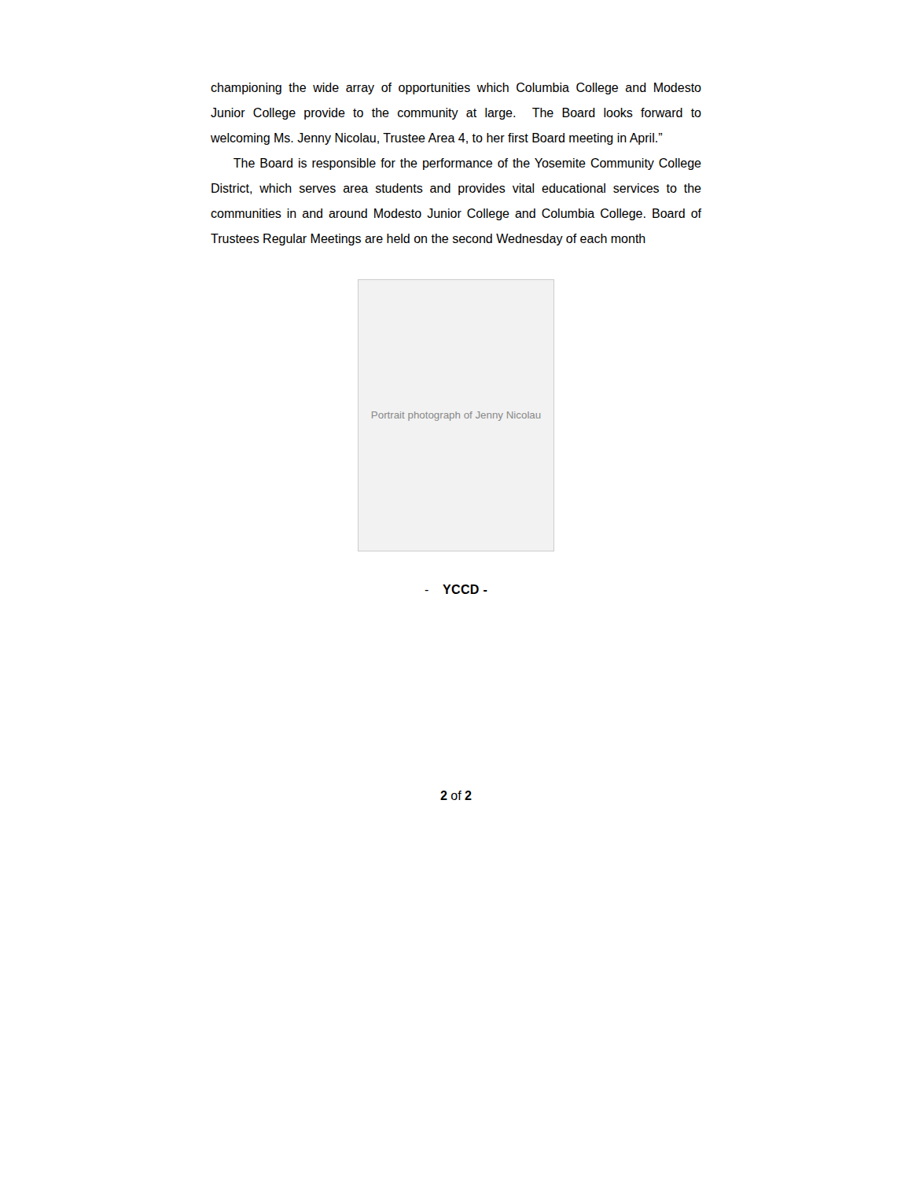championing the wide array of opportunities which Columbia College and Modesto Junior College provide to the community at large. The Board looks forward to welcoming Ms. Jenny Nicolau, Trustee Area 4, to her first Board meeting in April.”
The Board is responsible for the performance of the Yosemite Community College District, which serves area students and provides vital educational services to the communities in and around Modesto Junior College and Columbia College. Board of Trustees Regular Meetings are held on the second Wednesday of each month
Portrait photograph of Jenny Nicolau
- YCCD -
2 of 2